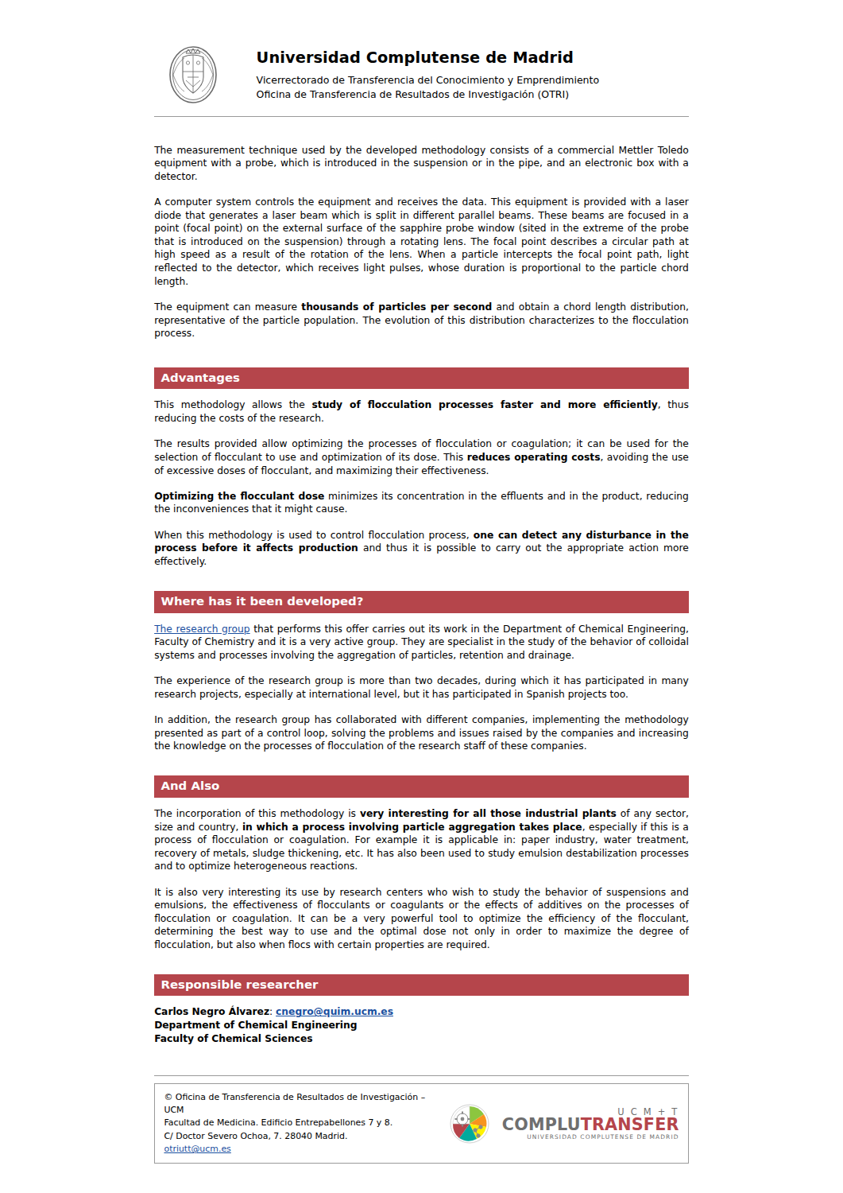Universidad Complutense de Madrid
Vicerrectorado de Transferencia del Conocimiento y Emprendimiento
Oficina de Transferencia de Resultados de Investigación (OTRI)
The measurement technique used by the developed methodology consists of a commercial Mettler Toledo equipment with a probe, which is introduced in the suspension or in the pipe, and an electronic box with a detector.
A computer system controls the equipment and receives the data. This equipment is provided with a laser diode that generates a laser beam which is split in different parallel beams. These beams are focused in a point (focal point) on the external surface of the sapphire probe window (sited in the extreme of the probe that is introduced on the suspension) through a rotating lens. The focal point describes a circular path at high speed as a result of the rotation of the lens. When a particle intercepts the focal point path, light reflected to the detector, which receives light pulses, whose duration is proportional to the particle chord length.
The equipment can measure thousands of particles per second and obtain a chord length distribution, representative of the particle population. The evolution of this distribution characterizes to the flocculation process.
Advantages
This methodology allows the study of flocculation processes faster and more efficiently, thus reducing the costs of the research.
The results provided allow optimizing the processes of flocculation or coagulation; it can be used for the selection of flocculant to use and optimization of its dose. This reduces operating costs, avoiding the use of excessive doses of flocculant, and maximizing their effectiveness.
Optimizing the flocculant dose minimizes its concentration in the effluents and in the product, reducing the inconveniences that it might cause.
When this methodology is used to control flocculation process, one can detect any disturbance in the process before it affects production and thus it is possible to carry out the appropriate action more effectively.
Where has it been developed?
The research group that performs this offer carries out its work in the Department of Chemical Engineering, Faculty of Chemistry and it is a very active group. They are specialist in the study of the behavior of colloidal systems and processes involving the aggregation of particles, retention and drainage.
The experience of the research group is more than two decades, during which it has participated in many research projects, especially at international level, but it has participated in Spanish projects too.
In addition, the research group has collaborated with different companies, implementing the methodology presented as part of a control loop, solving the problems and issues raised by the companies and increasing the knowledge on the processes of flocculation of the research staff of these companies.
And Also
The incorporation of this methodology is very interesting for all those industrial plants of any sector, size and country, in which a process involving particle aggregation takes place, especially if this is a process of flocculation or coagulation. For example it is applicable in: paper industry, water treatment, recovery of metals, sludge thickening, etc. It has also been used to study emulsion destabilization processes and to optimize heterogeneous reactions.
It is also very interesting its use by research centers who wish to study the behavior of suspensions and emulsions, the effectiveness of flocculants or coagulants or the effects of additives on the processes of flocculation or coagulation. It can be a very powerful tool to optimize the efficiency of the flocculant, determining the best way to use and the optimal dose not only in order to maximize the degree of flocculation, but also when flocs with certain properties are required.
Responsible researcher
Carlos Negro Álvarez: cnegro@quim.ucm.es
Department of Chemical Engineering
Faculty of Chemical Sciences
© Oficina de Transferencia de Resultados de Investigación – UCM
Facultad de Medicina. Edificio Entrepabellones 7 y 8.
C/ Doctor Severo Ochoa, 7. 28040 Madrid.
otriutt@ucm.es
U C M + T
COMPLUTRANSFER
UNIVERSIDAD COMPLUTENSE DE MADRID